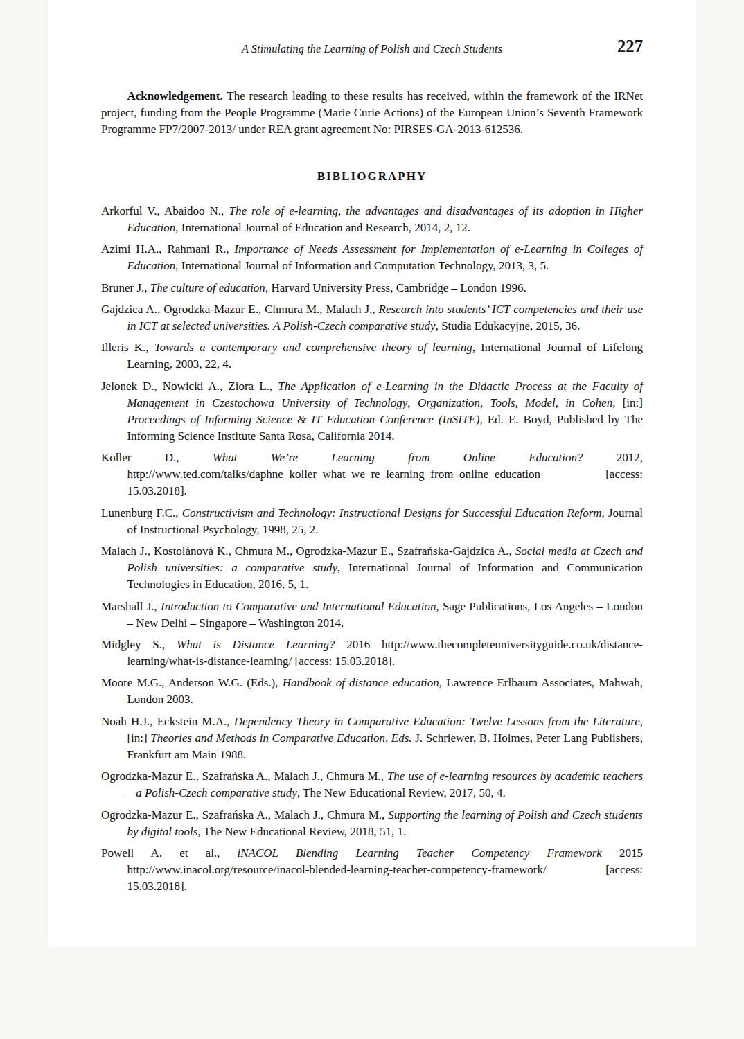A Stimulating the Learning of Polish and Czech Students 227
Acknowledgement. The research leading to these results has received, within the framework of the IRNet project, funding from the People Programme (Marie Curie Actions) of the European Union’s Seventh Framework Programme FP7/2007-2013/ under REA grant agreement No: PIRSES-GA-2013-612536.
Bibliography
Arkorful V., Abaidoo N., The role of e-learning, the advantages and disadvantages of its adoption in Higher Education, International Journal of Education and Research, 2014, 2, 12.
Azimi H.A., Rahmani R., Importance of Needs Assessment for Implementation of e-Learning in Colleges of Education, International Journal of Information and Computation Technology, 2013, 3, 5.
Bruner J., The culture of education, Harvard University Press, Cambridge – London 1996.
Gajdzica A., Ogrodzka-Mazur E., Chmura M., Malach J., Research into students’ ICT competencies and their use in ICT at selected universities. A Polish-Czech comparative study, Studia Edukacyjne, 2015, 36.
Illeris K., Towards a contemporary and comprehensive theory of learning, International Journal of Lifelong Learning, 2003, 22, 4.
Jelonek D., Nowicki A., Ziora L., The Application of e-Learning in the Didactic Process at the Faculty of Management in Czestochowa University of Technology, Organization, Tools, Model, in Cohen, [in:] Proceedings of Informing Science & IT Education Conference (InSITE), Ed. E. Boyd, Published by The Informing Science Institute Santa Rosa, California 2014.
Koller D., What We’re Learning from Online Education? 2012, http://www.ted.com/talks/daphne_koller_what_we_re_learning_from_online_education [access: 15.03.2018].
Lunenburg F.C., Constructivism and Technology: Instructional Designs for Successful Education Reform, Journal of Instructional Psychology, 1998, 25, 2.
Malach J., Kostolánová K., Chmura M., Ogrodzka-Mazur E., Szafrańska-Gajdzica A., Social media at Czech and Polish universities: a comparative study, International Journal of Information and Communication Technologies in Education, 2016, 5, 1.
Marshall J., Introduction to Comparative and International Education, Sage Publications, Los Angeles – London – New Delhi – Singapore – Washington 2014.
Midgley S., What is Distance Learning? 2016 http://www.thecompleteuniversityguide.co.uk/distance-learning/what-is-distance-learning/ [access: 15.03.2018].
Moore M.G., Anderson W.G. (Eds.), Handbook of distance education, Lawrence Erlbaum Associates, Mahwah, London 2003.
Noah H.J., Eckstein M.A., Dependency Theory in Comparative Education: Twelve Lessons from the Literature, [in:] Theories and Methods in Comparative Education, Eds. J. Schriewer, B. Holmes, Peter Lang Publishers, Frankfurt am Main 1988.
Ogrodzka-Mazur E., Szafrańska A., Malach J., Chmura M., The use of e-learning resources by academic teachers – a Polish-Czech comparative study, The New Educational Review, 2017, 50, 4.
Ogrodzka-Mazur E., Szafrańska A., Malach J., Chmura M., Supporting the learning of Polish and Czech students by digital tools, The New Educational Review, 2018, 51, 1.
Powell A. et al., iNACOL Blending Learning Teacher Competency Framework 2015 http://www.inacol.org/resource/inacol-blended-learning-teacher-competency-framework/ [access: 15.03.2018].